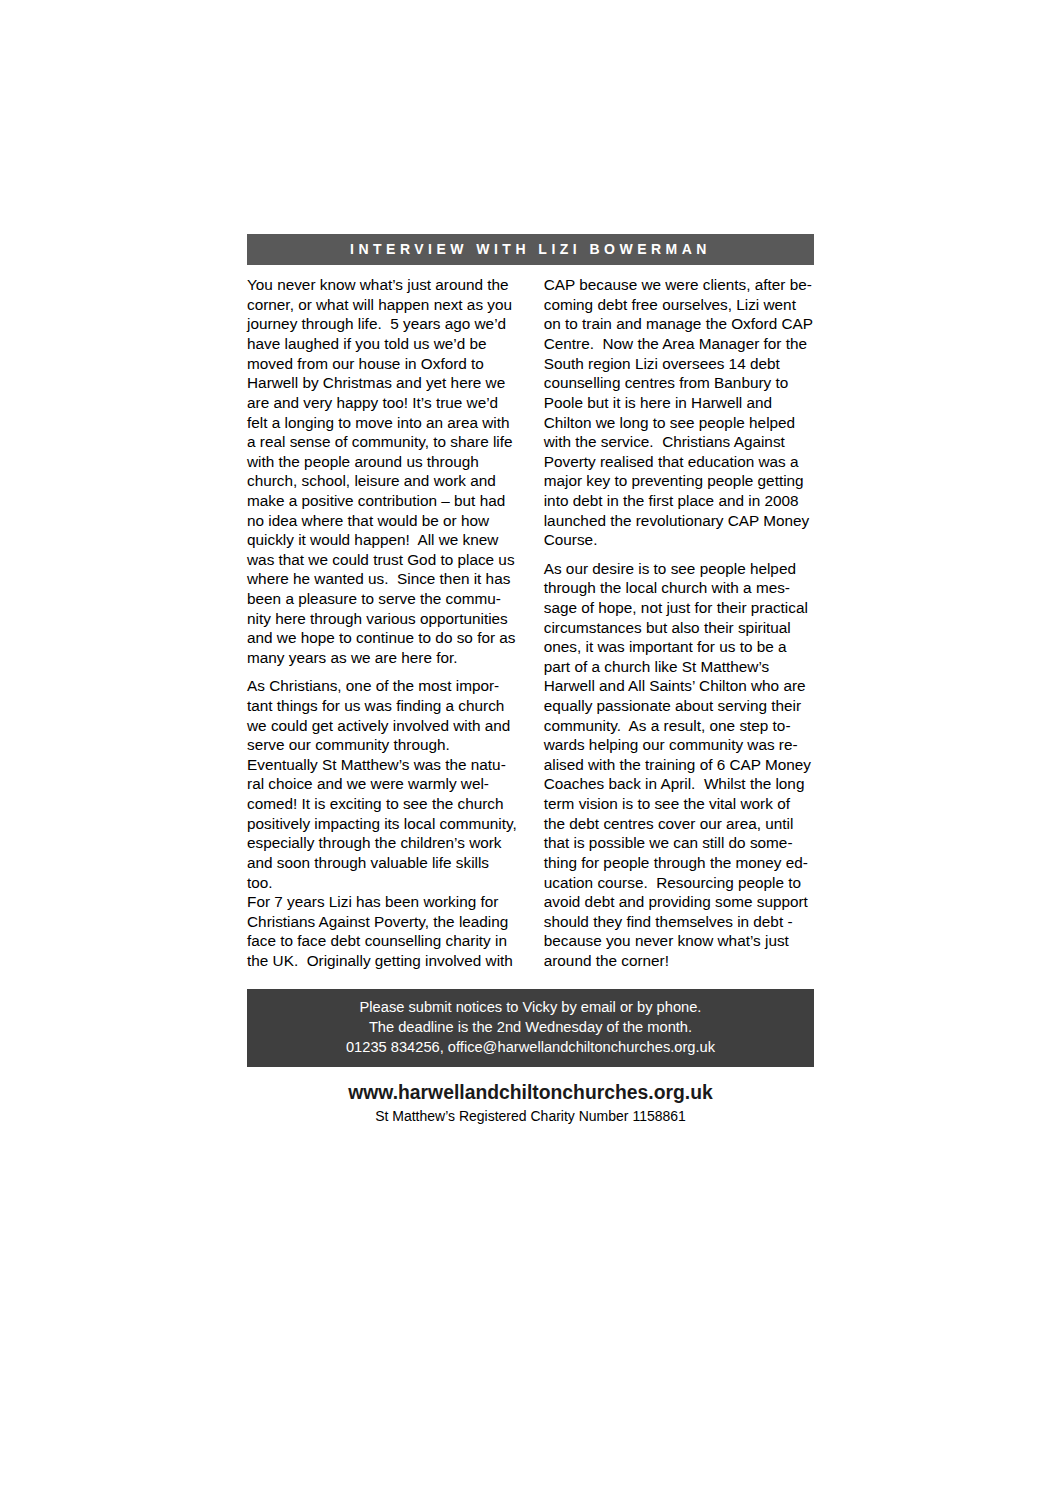Interview with Lizi Bowerman
You never know what’s just around the corner, or what will happen next as you journey through life. 5 years ago we’d have laughed if you told us we’d be moved from our house in Oxford to Harwell by Christmas and yet here we are and very happy too! It’s true we’d felt a longing to move into an area with a real sense of community, to share life with the people around us through church, school, leisure and work and make a positive contribution – but had no idea where that would be or how quickly it would happen! All we knew was that we could trust God to place us where he wanted us. Since then it has been a pleasure to serve the community here through various opportunities and we hope to continue to do so for as many years as we are here for.
As Christians, one of the most important things for us was finding a church we could get actively involved with and serve our community through. Eventually St Matthew’s was the natural choice and we were warmly welcomed! It is exciting to see the church positively impacting its local community, especially through the children’s work and soon through valuable life skills too.
For 7 years Lizi has been working for Christians Against Poverty, the leading face to face debt counselling charity in the UK. Originally getting involved with CAP because we were clients, after becoming debt free ourselves, Lizi went on to train and manage the Oxford CAP Centre. Now the Area Manager for the South region Lizi oversees 14 debt counselling centres from Banbury to Poole but it is here in Harwell and Chilton we long to see people helped with the service. Christians Against Poverty realised that education was a major key to preventing people getting into debt in the first place and in 2008 launched the revolutionary CAP Money Course.
As our desire is to see people helped through the local church with a message of hope, not just for their practical circumstances but also their spiritual ones, it was important for us to be a part of a church like St Matthew’s Harwell and All Saints’ Chilton who are equally passionate about serving their community. As a result, one step towards helping our community was realised with the training of 6 CAP Money Coaches back in April. Whilst the long term vision is to see the vital work of the debt centres cover our area, until that is possible we can still do something for people through the money education course. Resourcing people to avoid debt and providing some support should they find themselves in debt - because you never know what’s just around the corner!
Please submit notices to Vicky by email or by phone.
The deadline is the 2nd Wednesday of the month.
01235 834256, office@harwellandchiltonchurches.org.uk
www.harwellandchiltonchurches.org.uk
St Matthew’s Registered Charity Number 1158861